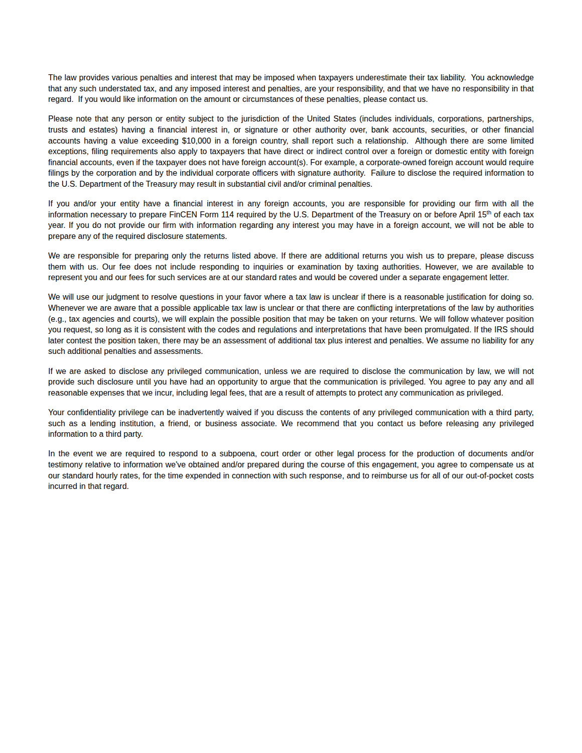The law provides various penalties and interest that may be imposed when taxpayers underestimate their tax liability. You acknowledge that any such understated tax, and any imposed interest and penalties, are your responsibility, and that we have no responsibility in that regard. If you would like information on the amount or circumstances of these penalties, please contact us.
Please note that any person or entity subject to the jurisdiction of the United States (includes individuals, corporations, partnerships, trusts and estates) having a financial interest in, or signature or other authority over, bank accounts, securities, or other financial accounts having a value exceeding $10,000 in a foreign country, shall report such a relationship. Although there are some limited exceptions, filing requirements also apply to taxpayers that have direct or indirect control over a foreign or domestic entity with foreign financial accounts, even if the taxpayer does not have foreign account(s). For example, a corporate-owned foreign account would require filings by the corporation and by the individual corporate officers with signature authority. Failure to disclose the required information to the U.S. Department of the Treasury may result in substantial civil and/or criminal penalties.
If you and/or your entity have a financial interest in any foreign accounts, you are responsible for providing our firm with all the information necessary to prepare FinCEN Form 114 required by the U.S. Department of the Treasury on or before April 15th of each tax year. If you do not provide our firm with information regarding any interest you may have in a foreign account, we will not be able to prepare any of the required disclosure statements.
We are responsible for preparing only the returns listed above. If there are additional returns you wish us to prepare, please discuss them with us. Our fee does not include responding to inquiries or examination by taxing authorities. However, we are available to represent you and our fees for such services are at our standard rates and would be covered under a separate engagement letter.
We will use our judgment to resolve questions in your favor where a tax law is unclear if there is a reasonable justification for doing so. Whenever we are aware that a possible applicable tax law is unclear or that there are conflicting interpretations of the law by authorities (e.g., tax agencies and courts), we will explain the possible position that may be taken on your returns. We will follow whatever position you request, so long as it is consistent with the codes and regulations and interpretations that have been promulgated. If the IRS should later contest the position taken, there may be an assessment of additional tax plus interest and penalties. We assume no liability for any such additional penalties and assessments.
If we are asked to disclose any privileged communication, unless we are required to disclose the communication by law, we will not provide such disclosure until you have had an opportunity to argue that the communication is privileged. You agree to pay any and all reasonable expenses that we incur, including legal fees, that are a result of attempts to protect any communication as privileged.
Your confidentiality privilege can be inadvertently waived if you discuss the contents of any privileged communication with a third party, such as a lending institution, a friend, or business associate. We recommend that you contact us before releasing any privileged information to a third party.
In the event we are required to respond to a subpoena, court order or other legal process for the production of documents and/or testimony relative to information we've obtained and/or prepared during the course of this engagement, you agree to compensate us at our standard hourly rates, for the time expended in connection with such response, and to reimburse us for all of our out-of-pocket costs incurred in that regard.